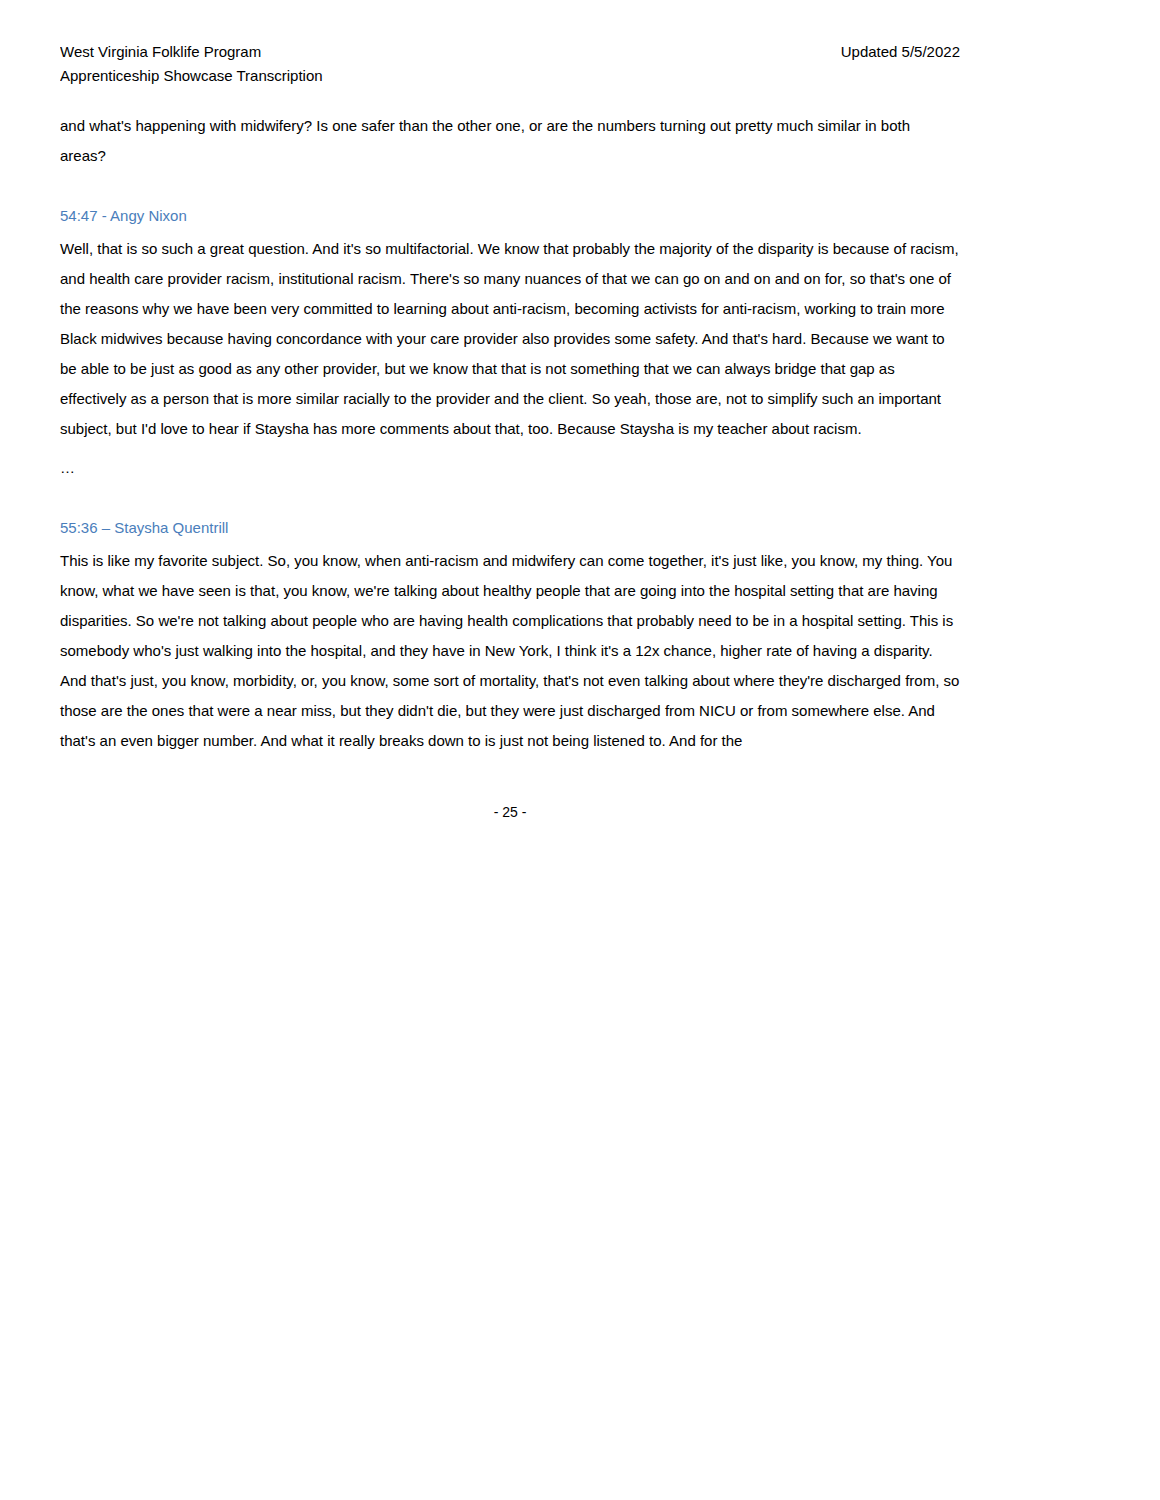West Virginia Folklife Program
Apprenticeship Showcase Transcription
Updated 5/5/2022
and what's happening with midwifery? Is one safer than the other one, or are the numbers turning out pretty much similar in both areas?
54:47 - Angy Nixon
Well, that is so such a great question. And it's so multifactorial. We know that probably the majority of the disparity is because of racism, and health care provider racism, institutional racism. There's so many nuances of that we can go on and on and on for, so that's one of the reasons why we have been very committed to learning about anti-racism, becoming activists for anti-racism, working to train more Black midwives because having concordance with your care provider also provides some safety. And that's hard. Because we want to be able to be just as good as any other provider, but we know that that is not something that we can always bridge that gap as effectively as a person that is more similar racially to the provider and the client. So yeah, those are, not to simplify such an important subject, but I'd love to hear if Staysha has more comments about that, too. Because Staysha is my teacher about racism.
…
55:36 – Staysha Quentrill
This is like my favorite subject. So, you know, when anti-racism and midwifery can come together, it's just like, you know, my thing. You know, what we have seen is that, you know, we're talking about healthy people that are going into the hospital setting that are having disparities. So we're not talking about people who are having health complications that probably need to be in a hospital setting. This is somebody who's just walking into the hospital, and they have in New York, I think it's a 12x chance, higher rate of having a disparity. And that's just, you know, morbidity, or, you know, some sort of mortality, that's not even talking about where they're discharged from, so those are the ones that were a near miss, but they didn't die, but they were just discharged from NICU or from somewhere else. And that's an even bigger number. And what it really breaks down to is just not being listened to. And for the
- 25 -